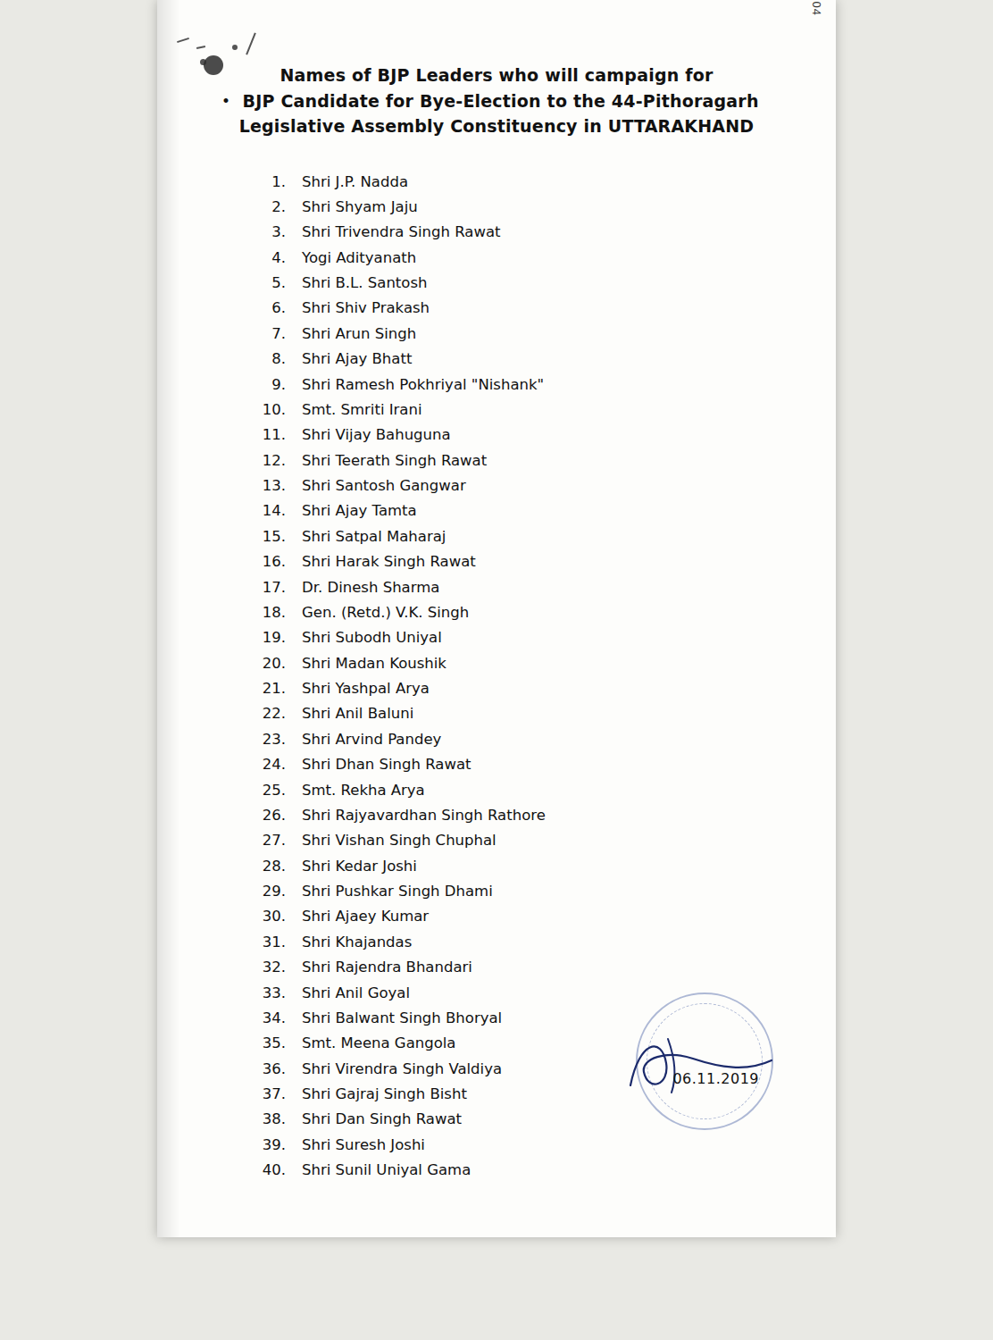004
Names of BJP Leaders who will campaign for
•BJP Candidate for Bye-Election to the 44-Pithoragarh
Legislative Assembly Constituency in UTTARAKHAND
Shri J.P. Nadda
Shri Shyam Jaju
Shri Trivendra Singh Rawat
Yogi Adityanath
Shri B.L. Santosh
Shri Shiv Prakash
Shri Arun Singh
Shri Ajay Bhatt
Shri Ramesh Pokhriyal "Nishank"
Smt. Smriti Irani
Shri Vijay Bahuguna
Shri Teerath Singh Rawat
Shri Santosh Gangwar
Shri Ajay Tamta
Shri Satpal Maharaj
Shri Harak Singh Rawat
Dr. Dinesh Sharma
Gen. (Retd.) V.K. Singh
Shri Subodh Uniyal
Shri Madan Koushik
Shri Yashpal Arya
Shri Anil Baluni
Shri Arvind Pandey
Shri Dhan Singh Rawat
Smt. Rekha Arya
Shri Rajyavardhan Singh Rathore
Shri Vishan Singh Chuphal
Shri Kedar Joshi
Shri Pushkar Singh Dhami
Shri Ajaey Kumar
Shri Khajandas
Shri Rajendra Bhandari
Shri Anil Goyal
Shri Balwant Singh Bhoryal
Smt. Meena Gangola
Shri Virendra Singh Valdiya
Shri Gajraj Singh Bisht
Shri Dan Singh Rawat
Shri Suresh Joshi
Shri Sunil Uniyal Gama
06.11.2019